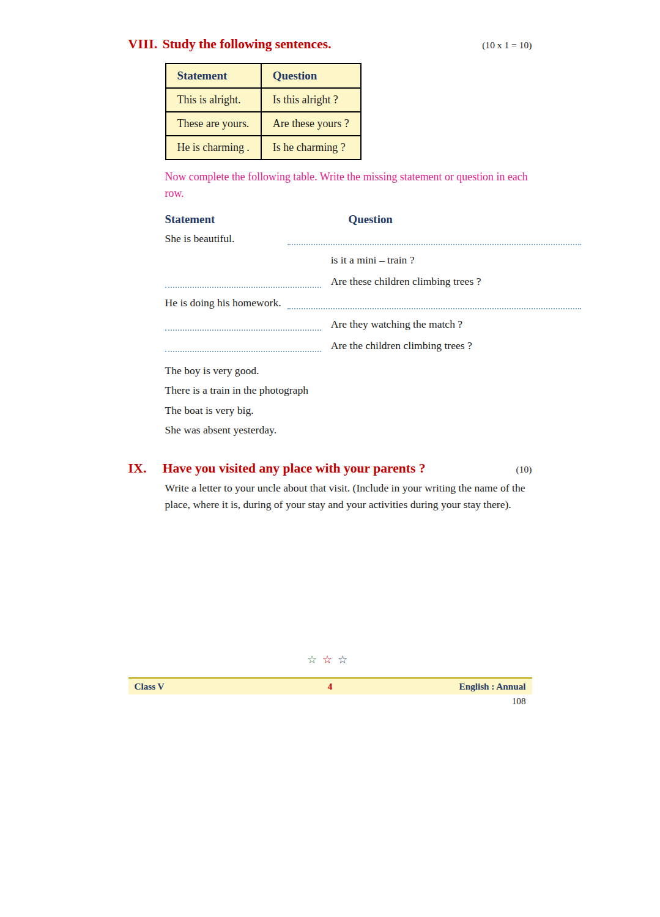VIII. Study the following sentences. (10 x 1 = 10)
| Statement | Question |
| --- | --- |
| This is alright. | Is this alright ? |
| These are yours. | Are these yours ? |
| He is charming . | Is he charming ? |
Now complete the following table. Write the missing statement or question in each row.
Statement
Question
She is beautiful.
is it a mini – train ?
Are these children climbing trees ?
He is doing his homework.
Are they watching the match ?
Are the children climbing trees ?
The boy is very good.
There is a train in the photograph
The boat is very big.
She was absent yesterday.
IX. Have you visited any place with your parents ? (10)
Write a letter to your uncle about that visit. (Include in your writing the name of the place, where it is, during of your stay and your activities during your stay there).
☆☆☆
Class V
4
English : Annual
108